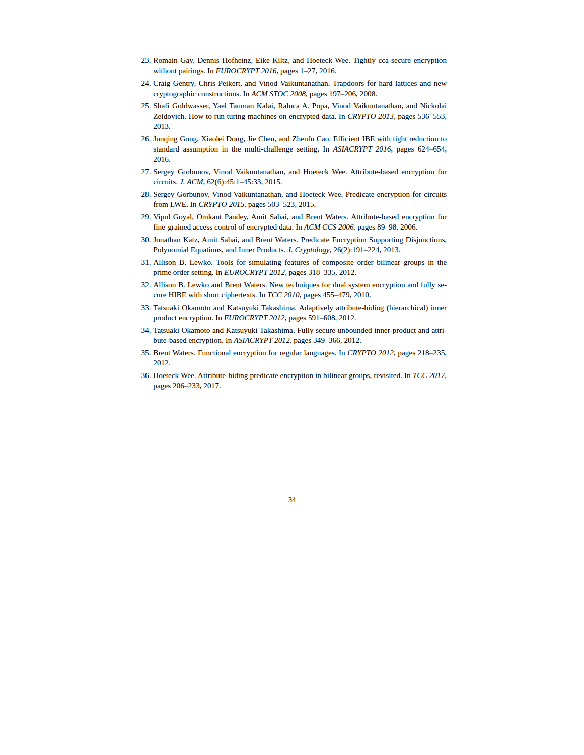23. Romain Gay, Dennis Hofheinz, Eike Kiltz, and Hoeteck Wee. Tightly cca-secure encryption without pairings. In EUROCRYPT 2016, pages 1–27, 2016.
24. Craig Gentry, Chris Peikert, and Vinod Vaikuntanathan. Trapdoors for hard lattices and new cryptographic constructions. In ACM STOC 2008, pages 197–206, 2008.
25. Shafi Goldwasser, Yael Tauman Kalai, Raluca A. Popa, Vinod Vaikuntanathan, and Nickolai Zeldovich. How to run turing machines on encrypted data. In CRYPTO 2013, pages 536–553, 2013.
26. Junqing Gong, Xiaolei Dong, Jie Chen, and Zhenfu Cao. Efficient IBE with tight reduction to standard assumption in the multi-challenge setting. In ASIACRYPT 2016, pages 624–654, 2016.
27. Sergey Gorbunov, Vinod Vaikuntanathan, and Hoeteck Wee. Attribute-based encryption for circuits. J. ACM, 62(6):45:1–45:33, 2015.
28. Sergey Gorbunov, Vinod Vaikuntanathan, and Hoeteck Wee. Predicate encryption for circuits from LWE. In CRYPTO 2015, pages 503–523, 2015.
29. Vipul Goyal, Omkant Pandey, Amit Sahai, and Brent Waters. Attribute-based encryption for fine-grained access control of encrypted data. In ACM CCS 2006, pages 89–98, 2006.
30. Jonathan Katz, Amit Sahai, and Brent Waters. Predicate Encryption Supporting Disjunctions, Polynomial Equations, and Inner Products. J. Cryptology, 26(2):191–224, 2013.
31. Allison B. Lewko. Tools for simulating features of composite order bilinear groups in the prime order setting. In EUROCRYPT 2012, pages 318–335, 2012.
32. Allison B. Lewko and Brent Waters. New techniques for dual system encryption and fully secure HIBE with short ciphertexts. In TCC 2010, pages 455–479, 2010.
33. Tatsuaki Okamoto and Katsuyuki Takashima. Adaptively attribute-hiding (hierarchical) inner product encryption. In EUROCRYPT 2012, pages 591–608, 2012.
34. Tatsuaki Okamoto and Katsuyuki Takashima. Fully secure unbounded inner-product and attribute-based encryption. In ASIACRYPT 2012, pages 349–366, 2012.
35. Brent Waters. Functional encryption for regular languages. In CRYPTO 2012, pages 218–235, 2012.
36. Hoeteck Wee. Attribute-hiding predicate encryption in bilinear groups, revisited. In TCC 2017, pages 206–233, 2017.
34